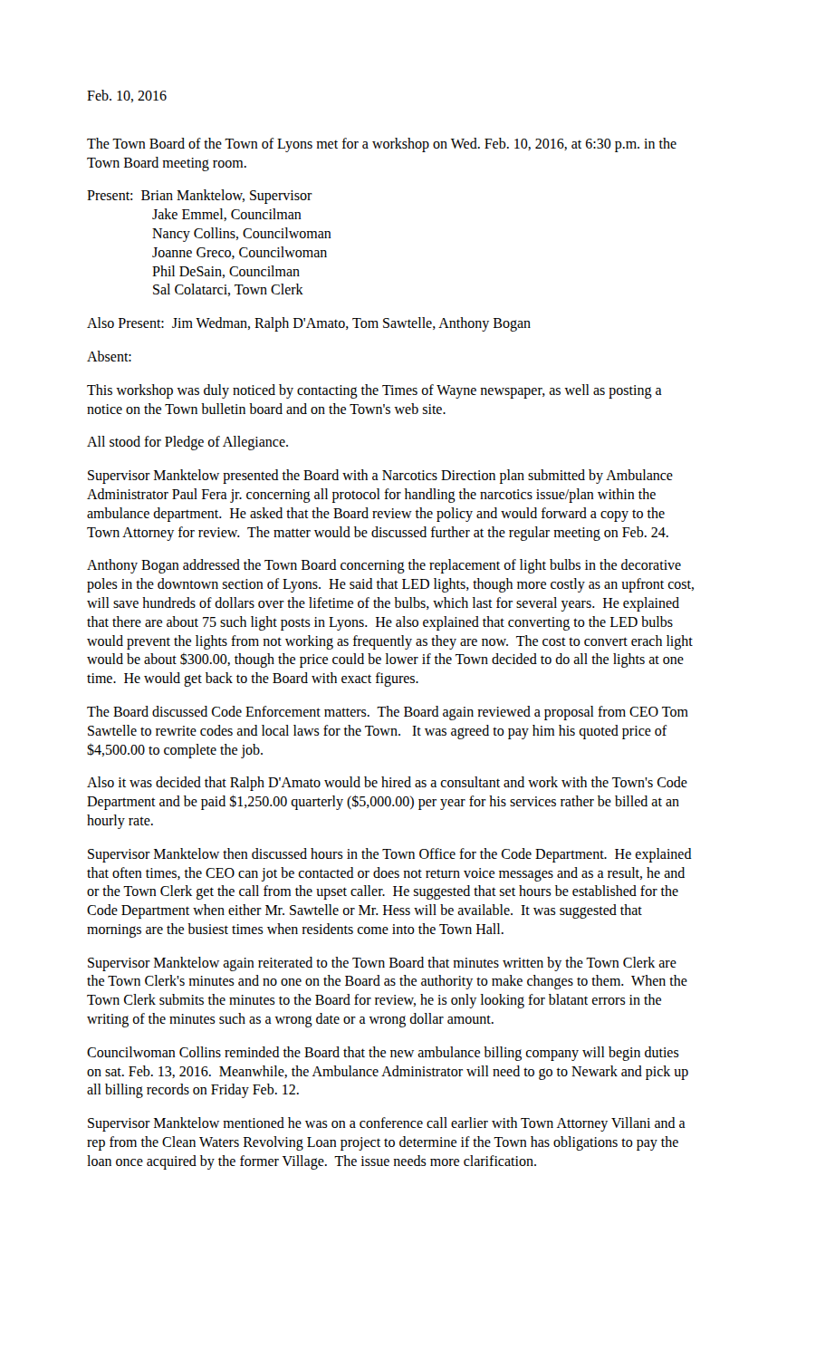Feb. 10, 2016
The Town Board of the Town of Lyons met for a workshop on Wed. Feb. 10, 2016, at 6:30 p.m. in the Town Board meeting room.
Present: Brian Manktelow, Supervisor
Jake Emmel, Councilman
Nancy Collins, Councilwoman
Joanne Greco, Councilwoman
Phil DeSain, Councilman
Sal Colatarci, Town Clerk
Also Present: Jim Wedman, Ralph D'Amato, Tom Sawtelle, Anthony Bogan
Absent:
This workshop was duly noticed by contacting the Times of Wayne newspaper, as well as posting a notice on the Town bulletin board and on the Town's web site.
All stood for Pledge of Allegiance.
Supervisor Manktelow presented the Board with a Narcotics Direction plan submitted by Ambulance Administrator Paul Fera jr. concerning all protocol for handling the narcotics issue/plan within the ambulance department. He asked that the Board review the policy and would forward a copy to the Town Attorney for review. The matter would be discussed further at the regular meeting on Feb. 24.
Anthony Bogan addressed the Town Board concerning the replacement of light bulbs in the decorative poles in the downtown section of Lyons. He said that LED lights, though more costly as an upfront cost, will save hundreds of dollars over the lifetime of the bulbs, which last for several years. He explained that there are about 75 such light posts in Lyons. He also explained that converting to the LED bulbs would prevent the lights from not working as frequently as they are now. The cost to convert erach light would be about $300.00, though the price could be lower if the Town decided to do all the lights at one time. He would get back to the Board with exact figures.
The Board discussed Code Enforcement matters. The Board again reviewed a proposal from CEO Tom Sawtelle to rewrite codes and local laws for the Town. It was agreed to pay him his quoted price of $4,500.00 to complete the job.
Also it was decided that Ralph D'Amato would be hired as a consultant and work with the Town's Code Department and be paid $1,250.00 quarterly ($5,000.00) per year for his services rather be billed at an hourly rate.
Supervisor Manktelow then discussed hours in the Town Office for the Code Department. He explained that often times, the CEO can jot be contacted or does not return voice messages and as a result, he and or the Town Clerk get the call from the upset caller. He suggested that set hours be established for the Code Department when either Mr. Sawtelle or Mr. Hess will be available. It was suggested that mornings are the busiest times when residents come into the Town Hall.
Supervisor Manktelow again reiterated to the Town Board that minutes written by the Town Clerk are the Town Clerk's minutes and no one on the Board as the authority to make changes to them. When the Town Clerk submits the minutes to the Board for review, he is only looking for blatant errors in the writing of the minutes such as a wrong date or a wrong dollar amount.
Councilwoman Collins reminded the Board that the new ambulance billing company will begin duties on sat. Feb. 13, 2016. Meanwhile, the Ambulance Administrator will need to go to Newark and pick up all billing records on Friday Feb. 12.
Supervisor Manktelow mentioned he was on a conference call earlier with Town Attorney Villani and a rep from the Clean Waters Revolving Loan project to determine if the Town has obligations to pay the loan once acquired by the former Village. The issue needs more clarification.